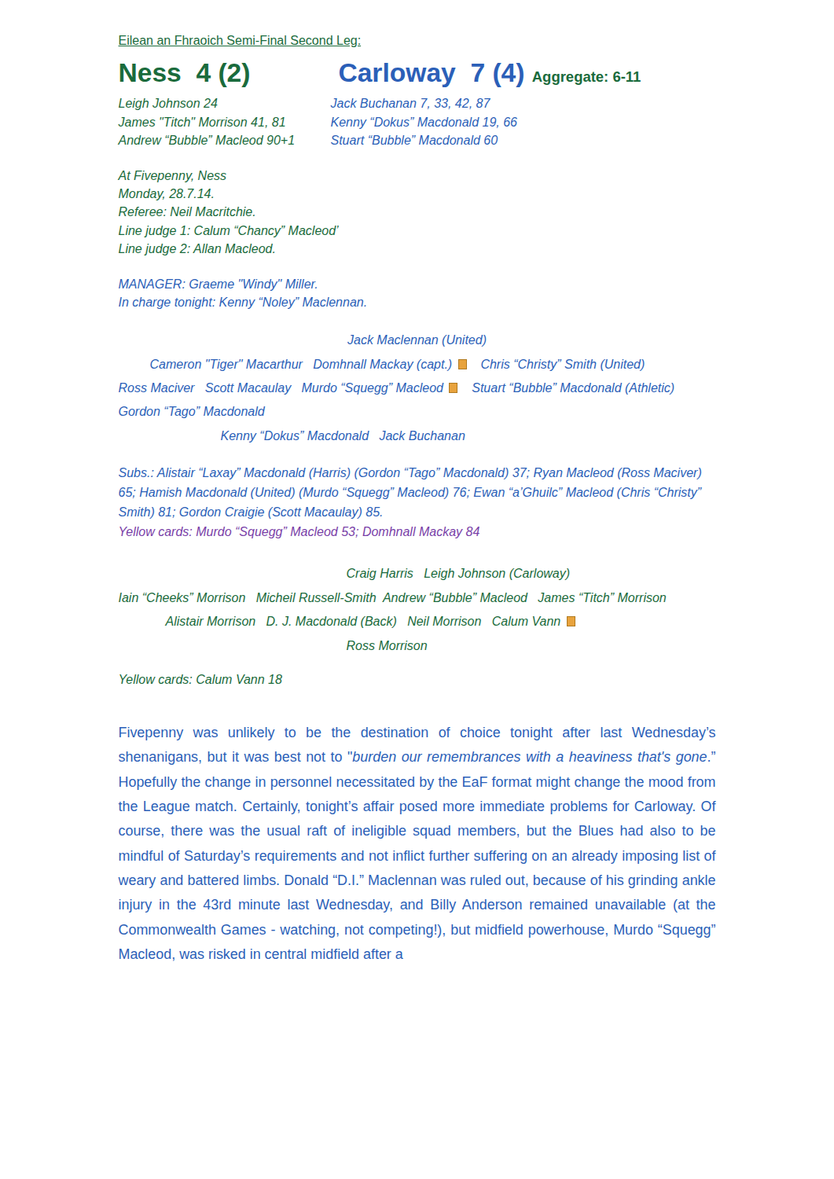Eilean an Fhraoich Semi-Final Second Leg:
Ness 4 (2) Carloway 7 (4) Aggregate: 6-11
Leigh Johnson 24 Jack Buchanan 7, 33, 42, 87
James "Titch" Morrison 41, 81 Kenny “Dokus” Macdonald 19, 66
Andrew “Bubble” Macleod 90+1 Stuart “Bubble” Macdonald 60
At Fivepenny, Ness
Monday, 28.7.14.
Referee: Neil Macritchie.
Line judge 1: Calum “Chancy” Macleod’
Line judge 2: Allan Macleod.
MANAGER: Graeme "Windy" Miller.
In charge tonight: Kenny “Noley” Maclennan.
Jack Maclennan (United) Cameron "Tiger" Macarthur Domhnall Mackay (capt.) Chris “Christy” Smith (United) Ross Maciver Scott Macaulay Murdo “Squegg” Macleod Stuart “Bubble” Macdonald (Athletic) Gordon “Tago” Macdonald Kenny “Dokus” Macdonald Jack Buchanan
Subs.: Alistair “Laxay” Macdonald (Harris) (Gordon “Tago” Macdonald) 37; Ryan Macleod (Ross Maciver) 65; Hamish Macdonald (United) (Murdo “Squegg” Macleod) 76; Ewan “a’Ghuilc” Macleod (Chris “Christy” Smith) 81; Gordon Craigie (Scott Macaulay) 85.
Yellow cards: Murdo “Squegg” Macleod 53; Domhnall Mackay 84
Craig Harris Leigh Johnson (Carloway) Iain “Cheeks” Morrison Micheil Russell-Smith Andrew “Bubble” Macleod James “Titch” Morrison Alistair Morrison D. J. Macdonald (Back) Neil Morrison Calum Vann Ross Morrison
Yellow cards: Calum Vann 18
Fivepenny was unlikely to be the destination of choice tonight after last Wednesday’s shenanigans, but it was best not to "burden our remembrances with a heaviness that's gone.” Hopefully the change in personnel necessitated by the EaF format might change the mood from the League match. Certainly, tonight’s affair posed more immediate problems for Carloway. Of course, there was the usual raft of ineligible squad members, but the Blues had also to be mindful of Saturday’s requirements and not inflict further suffering on an already imposing list of weary and battered limbs. Donald “D.I.” Maclennan was ruled out, because of his grinding ankle injury in the 43rd minute last Wednesday, and Billy Anderson remained unavailable (at the Commonwealth Games - watching, not competing!), but midfield powerhouse, Murdo “Squegg” Macleod, was risked in central midfield after a